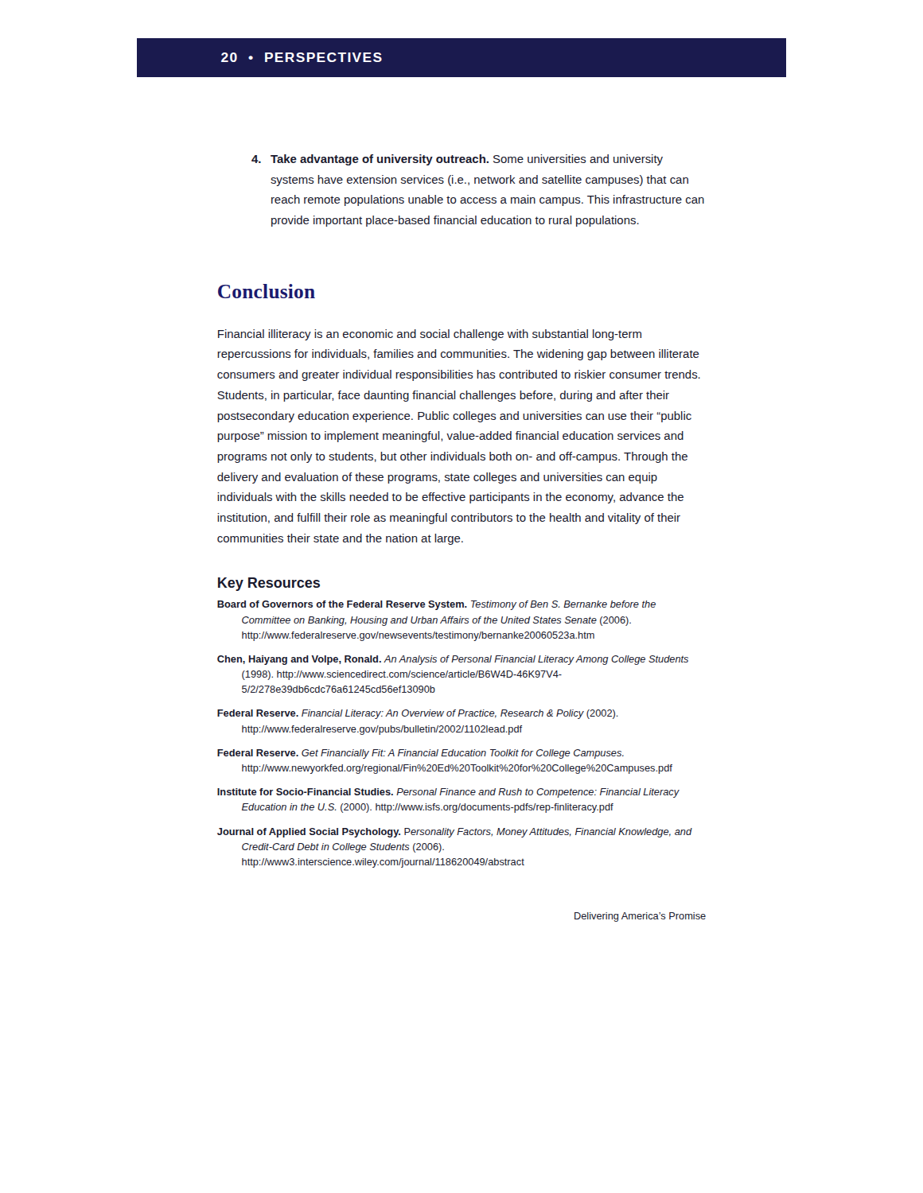20 • PERSPECTIVES
4.
Take advantage of university outreach. Some universities and university systems have extension services (i.e., network and satellite campuses) that can reach remote populations unable to access a main campus. This infrastructure can provide important place-based financial education to rural populations.
Conclusion
Financial illiteracy is an economic and social challenge with substantial long-term repercussions for individuals, families and communities. The widening gap between illiterate consumers and greater individual responsibilities has contributed to riskier consumer trends. Students, in particular, face daunting financial challenges before, during and after their postsecondary education experience. Public colleges and universities can use their “public purpose” mission to implement meaningful, value-added financial education services and programs not only to students, but other individuals both on- and off-campus. Through the delivery and evaluation of these programs, state colleges and universities can equip individuals with the skills needed to be effective participants in the economy, advance the institution, and fulfill their role as meaningful contributors to the health and vitality of their communities their state and the nation at large.
Key Resources
Board of Governors of the Federal Reserve System. Testimony of Ben S. Bernanke before the Committee on Banking, Housing and Urban Affairs of the United States Senate (2006). http://www.federalreserve.gov/newsevents/testimony/bernanke20060523a.htm
Chen, Haiyang and Volpe, Ronald. An Analysis of Personal Financial Literacy Among College Students (1998). http://www.sciencedirect.com/science/article/B6W4D-46K97V4-5/2/278e39db6cdc76a61245cd56ef13090b
Federal Reserve. Financial Literacy: An Overview of Practice, Research & Policy (2002). http://www.federalreserve.gov/pubs/bulletin/2002/1102lead.pdf
Federal Reserve. Get Financially Fit: A Financial Education Toolkit for College Campuses. http://www.newyorkfed.org/regional/Fin%20Ed%20Toolkit%20for%20College%20Campuses.pdf
Institute for Socio-Financial Studies. Personal Finance and Rush to Competence: Financial Literacy Education in the U.S. (2000). http://www.isfs.org/documents-pdfs/rep-finliteracy.pdf
Journal of Applied Social Psychology. Personality Factors, Money Attitudes, Financial Knowledge, and Credit-Card Debt in College Students (2006). http://www3.interscience.wiley.com/journal/118620049/abstract
Delivering America’s Promise